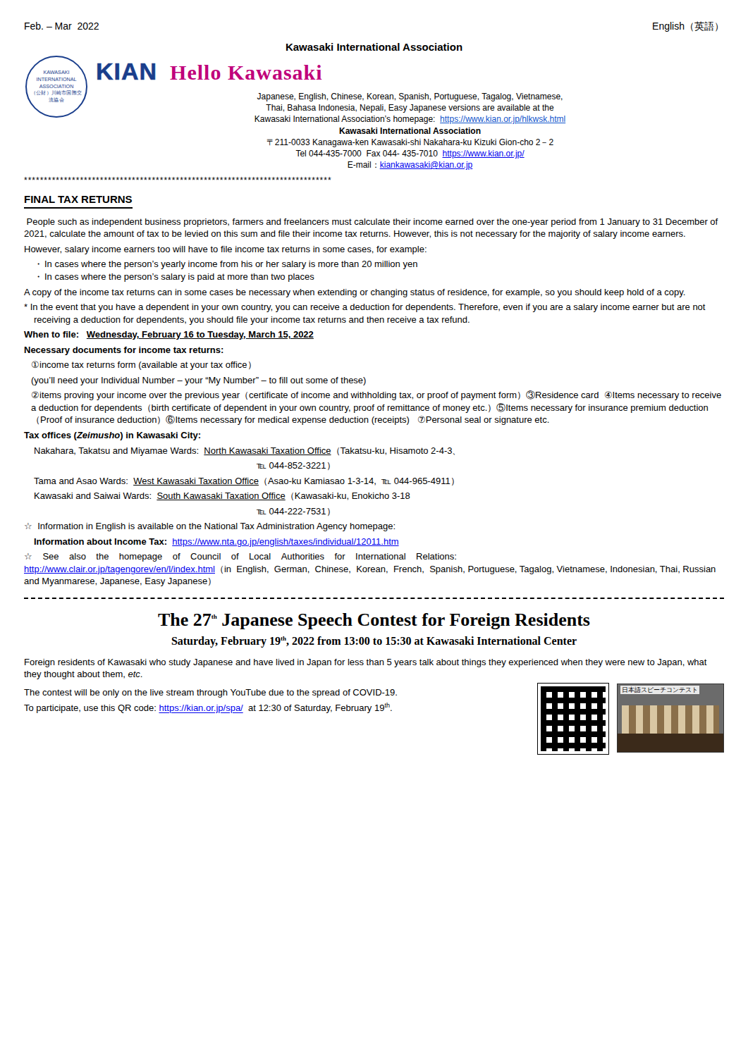Feb. – Mar 2022
English（英語）
Kawasaki International Association
KAWASAKI
INTERNATIONAL
ASSOCIATION
（公財）川崎市国際交流協会
KIAN Hello Kawasaki
Japanese, English, Chinese, Korean, Spanish, Portuguese, Tagalog, Vietnamese,
Thai, Bahasa Indonesia, Nepali, Easy Japanese versions are available at the
Kawasaki International Association’s homepage: https://www.kian.or.jp/hlkwsk.html
Kawasaki International Association
〒211-0033 Kanagawa-ken Kawasaki-shi Nakahara-ku Kizuki Gion-cho 2－2
Tel 044-435-7000 Fax 044- 435-7010 https://www.kian.or.jp/
E-mail：kiankawasaki@kian.or.jp
*****************************************************************************
FINAL TAX RETURNS
People such as independent business proprietors, farmers and freelancers must calculate their income earned over the one-year period from 1 January to 31 December of 2021, calculate the amount of tax to be levied on this sum and file their income tax returns. However, this is not necessary for the majority of salary income earners.
However, salary income earners too will have to file income tax returns in some cases, for example:
In cases where the person’s yearly income from his or her salary is more than 20 million yen
In cases where the person’s salary is paid at more than two places
A copy of the income tax returns can in some cases be necessary when extending or changing status of residence, for example, so you should keep hold of a copy.
* In the event that you have a dependent in your own country, you can receive a deduction for dependents. Therefore, even if you are a salary income earner but are not receiving a deduction for dependents, you should file your income tax returns and then receive a tax refund.
When to file: Wednesday, February 16 to Tuesday, March 15, 2022
Necessary documents for income tax returns:
①income tax returns form (available at your tax office）
(you’ll need your Individual Number – your “My Number” – to fill out some of these)
②items proving your income over the previous year（certificate of income and withholding tax, or proof of payment form）③Residence card ④Items necessary to receive a deduction for dependents（birth certificate of dependent in your own country, proof of remittance of money etc.）⑤Items necessary for insurance premium deduction（Proof of insurance deduction）⑥Items necessary for medical expense deduction (receipts) ⑦Personal seal or signature etc.
Tax offices (Zeimusho) in Kawasaki City:
Nakahara, Takatsu and Miyamae Wards: North Kawasaki Taxation Office（Takatsu-ku, Hisamoto 2-4-3、
℡ 044-852-3221）
Tama and Asao Wards: West Kawasaki Taxation Office（Asao-ku Kamiasao 1-3-14, ℡ 044-965-4911）
Kawasaki and Saiwai Wards: South Kawasaki Taxation Office（Kawasaki-ku, Enokicho 3-18
℡ 044-222-7531）
☆ Information in English is available on the National Tax Administration Agency homepage:
Information about Income Tax: https://www.nta.go.jp/english/taxes/individual/12011.htm
☆ See also the homepage of Council of Local Authorities for International Relations:
http://www.clair.or.jp/tagengorev/en/l/index.html（in English, German, Chinese, Korean, French, Spanish, Portuguese, Tagalog, Vietnamese, Indonesian, Thai, Russian and Myanmarese, Japanese, Easy Japanese）
The 27th Japanese Speech Contest for Foreign Residents
Saturday, February 19th, 2022 from 13:00 to 15:30 at Kawasaki International Center
Foreign residents of Kawasaki who study Japanese and have lived in Japan for less than 5 years talk about things they experienced when they were new to Japan, what they thought about them, etc.
The contest will be only on the live stream through YouTube due to the spread of COVID-19.
To participate, use this QR code: https://kian.or.jp/spa/ at 12:30 of Saturday, February 19th.
日本語スピーチコンテスト